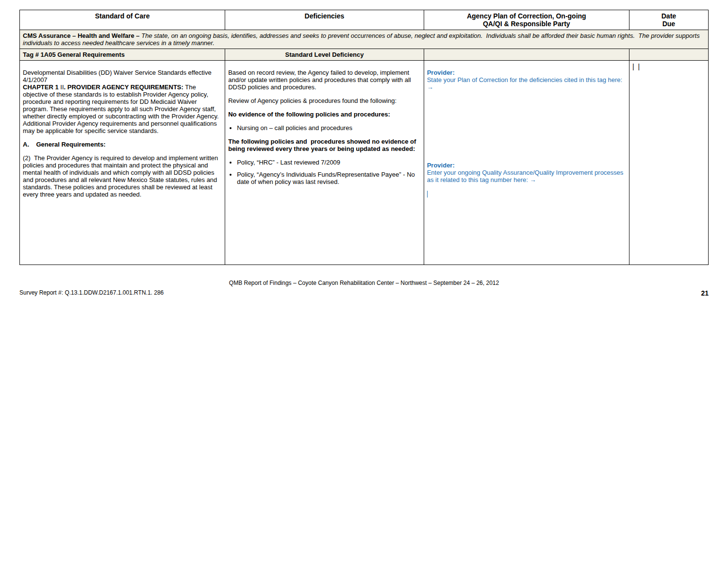| Standard of Care | Deficiencies | Agency Plan of Correction, On-going QA/QI & Responsible Party | Date Due |
| --- | --- | --- | --- |
| CMS Assurance – Health and Welfare – The state, on an ongoing basis, identifies, addresses and seeks to prevent occurrences of abuse, neglect and exploitation. Individuals shall be afforded their basic human rights. The provider supports individuals to access needed healthcare services in a timely manner. |
| Tag # 1A05 General Requirements | Standard Level Deficiency | | |
| Developmental Disabilities (DD) Waiver Service Standards effective 4/1/2007 CHAPTER 1 II . PROVIDER AGENCY REQUIREMENTS: The objective of these standards is to establish Provider Agency policy, procedure and reporting requirements for DD Medicaid Waiver program. These requirements apply to all such Provider Agency staff, whether directly employed or subcontracting with the Provider Agency. Additional Provider Agency requirements and personnel qualifications may be applicable for specific service standards. A. General Requirements: (2) The Provider Agency is required to develop and implement written policies and procedures that maintain and protect the physical and mental health of individuals and which comply with all DDSD policies and procedures and all relevant New Mexico State statutes, rules and standards. These policies and procedures shall be reviewed at least every three years and updated as needed. | Based on record review, the Agency failed to develop, implement and/or update written policies and procedures that comply with all DDSD policies and procedures. Review of Agency policies & procedures found the following: No evidence of the following policies and procedures: Nursing on – call policies and procedures The following policies and procedures showed no evidence of being reviewed every three years or being updated as needed: Policy, “HRC” - Last reviewed 7/2009 Policy, “Agency’s Individuals Funds/Representative Payee” - No date of when policy was last revised. | Provider: State your Plan of Correction for the deficiencies cited in this tag here: → Provider: Enter your ongoing Quality Assurance/Quality Improvement processes as it related to this tag number here: → | / / |
QMB Report of Findings – Coyote Canyon Rehabilitation Center – Northwest – September 24 – 26, 2012
Survey Report #: Q.13.1.DDW.D2167.1.001.RTN.1. 286
21